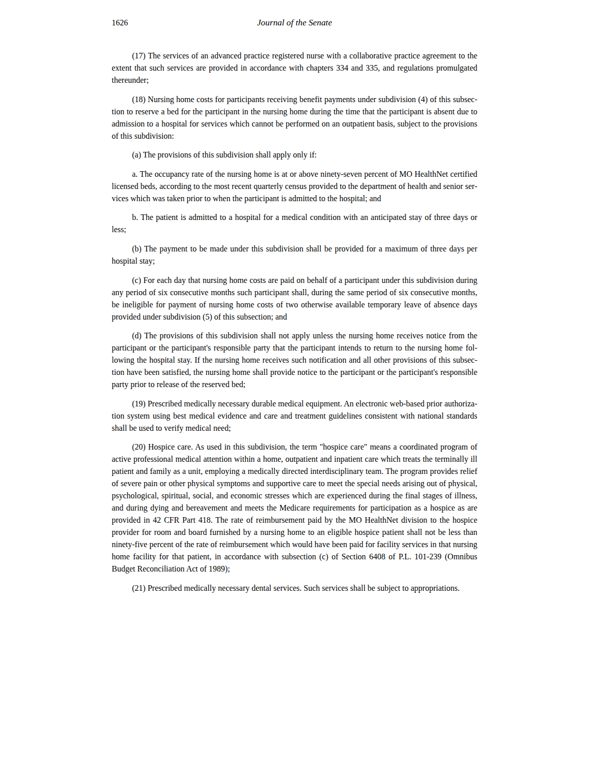1626
Journal of the Senate
1626
(17) The services of an advanced practice registered nurse with a collaborative practice agreement to the extent that such services are provided in accordance with chapters 334 and 335, and regulations promulgated thereunder;
(18) Nursing home costs for participants receiving benefit payments under subdivision (4) of this subsection to reserve a bed for the participant in the nursing home during the time that the participant is absent due to admission to a hospital for services which cannot be performed on an outpatient basis, subject to the provisions of this subdivision:
(a) The provisions of this subdivision shall apply only if:
a. The occupancy rate of the nursing home is at or above ninety-seven percent of MO HealthNet certified licensed beds, according to the most recent quarterly census provided to the department of health and senior services which was taken prior to when the participant is admitted to the hospital; and
b. The patient is admitted to a hospital for a medical condition with an anticipated stay of three days or less;
(b) The payment to be made under this subdivision shall be provided for a maximum of three days per hospital stay;
(c) For each day that nursing home costs are paid on behalf of a participant under this subdivision during any period of six consecutive months such participant shall, during the same period of six consecutive months, be ineligible for payment of nursing home costs of two otherwise available temporary leave of absence days provided under subdivision (5) of this subsection; and
(d) The provisions of this subdivision shall not apply unless the nursing home receives notice from the participant or the participant's responsible party that the participant intends to return to the nursing home following the hospital stay. If the nursing home receives such notification and all other provisions of this subsection have been satisfied, the nursing home shall provide notice to the participant or the participant's responsible party prior to release of the reserved bed;
(19) Prescribed medically necessary durable medical equipment. An electronic web-based prior authorization system using best medical evidence and care and treatment guidelines consistent with national standards shall be used to verify medical need;
(20) Hospice care. As used in this subdivision, the term "hospice care" means a coordinated program of active professional medical attention within a home, outpatient and inpatient care which treats the terminally ill patient and family as a unit, employing a medically directed interdisciplinary team. The program provides relief of severe pain or other physical symptoms and supportive care to meet the special needs arising out of physical, psychological, spiritual, social, and economic stresses which are experienced during the final stages of illness, and during dying and bereavement and meets the Medicare requirements for participation as a hospice as are provided in 42 CFR Part 418. The rate of reimbursement paid by the MO HealthNet division to the hospice provider for room and board furnished by a nursing home to an eligible hospice patient shall not be less than ninety-five percent of the rate of reimbursement which would have been paid for facility services in that nursing home facility for that patient, in accordance with subsection (c) of Section 6408 of P.L. 101-239 (Omnibus Budget Reconciliation Act of 1989);
(21) Prescribed medically necessary dental services. Such services shall be subject to appropriations.